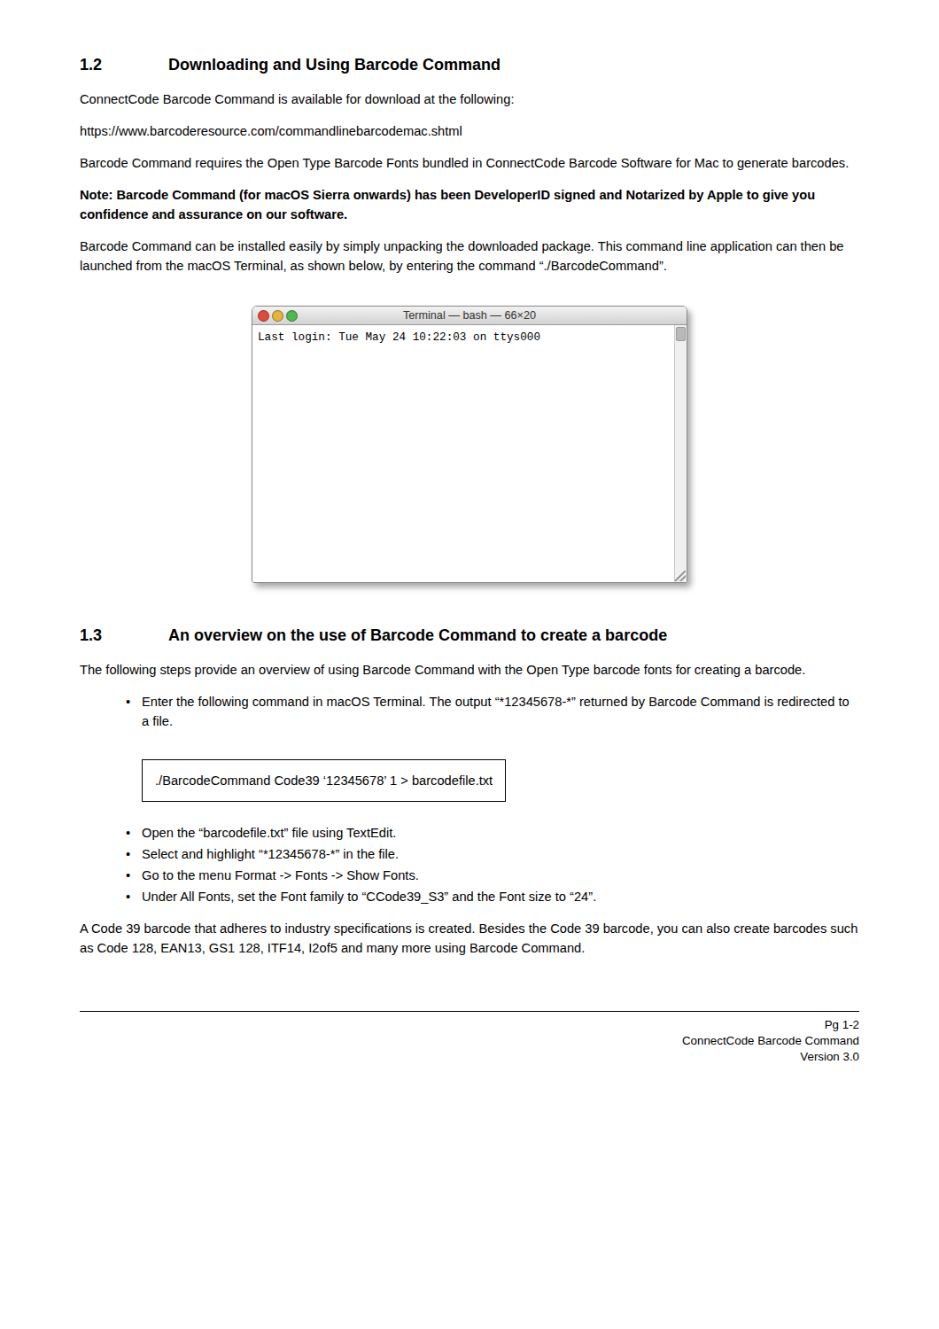1.2 Downloading and Using Barcode Command
ConnectCode Barcode Command is available for download at the following:
https://www.barcoderesource.com/commandlinebarcodemac.shtml
Barcode Command requires the Open Type Barcode Fonts bundled in ConnectCode Barcode Software for Mac to generate barcodes.
Note: Barcode Command (for macOS Sierra onwards) has been DeveloperID signed and Notarized by Apple to give you confidence and assurance on our software.
Barcode Command can be installed easily by simply unpacking the downloaded package. This command line application can then be launched from the macOS Terminal, as shown below, by entering the command “./BarcodeCommand”.
Terminal — bash — 66×20
Last login: Tue May 24 10:22:03 on ttys000
1.3 An overview on the use of Barcode Command to create a barcode
The following steps provide an overview of using Barcode Command with the Open Type barcode fonts for creating a barcode.
Enter the following command in macOS Terminal. The output “*12345678-*” returned by Barcode Command is redirected to a file.
./BarcodeCommand Code39 ‘12345678’ 1 > barcodefile.txt
Open the “barcodefile.txt” file using TextEdit.
Select and highlight “*12345678-*” in the file.
Go to the menu Format -> Fonts -> Show Fonts.
Under All Fonts, set the Font family to “CCode39_S3” and the Font size to “24”.
A Code 39 barcode that adheres to industry specifications is created. Besides the Code 39 barcode, you can also create barcodes such as Code 128, EAN13, GS1 128, ITF14, I2of5 and many more using Barcode Command.
Pg 1-2
ConnectCode Barcode Command
Version 3.0